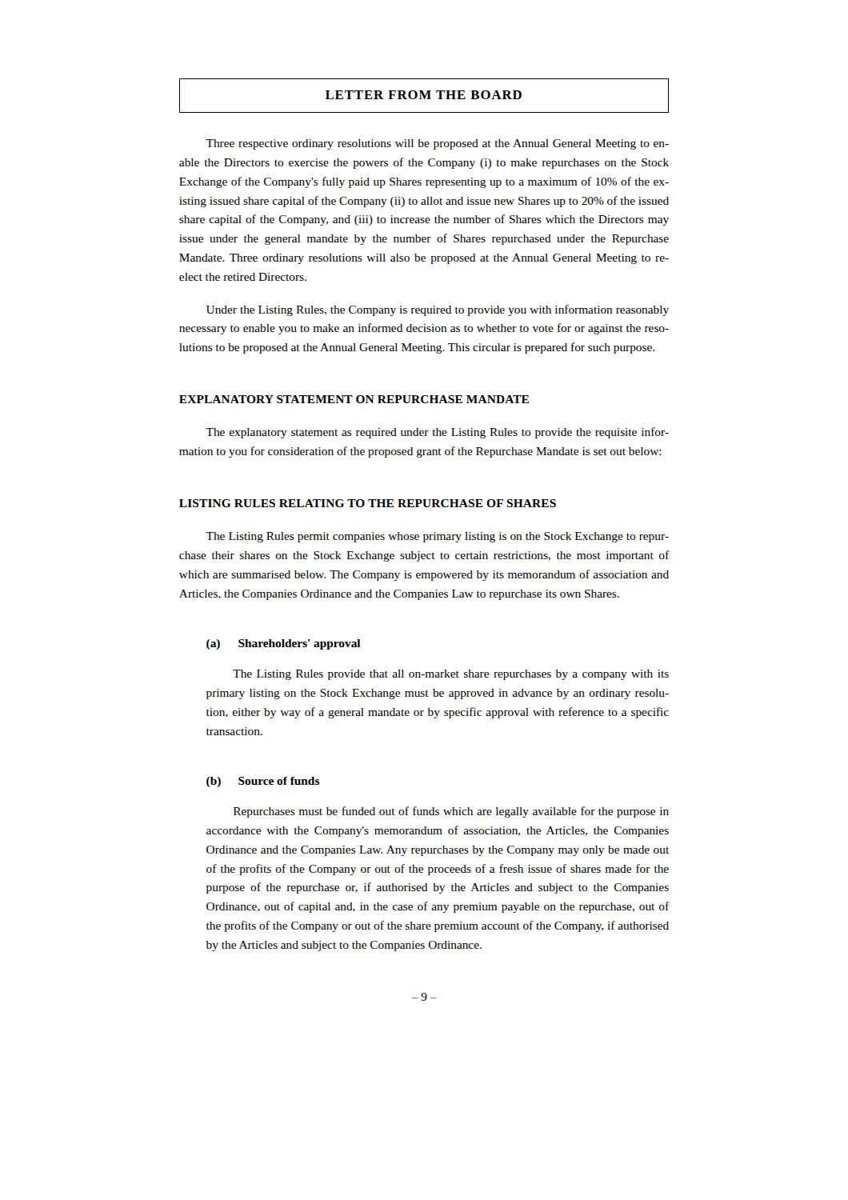Letter from the Board
Three respective ordinary resolutions will be proposed at the Annual General Meeting to enable the Directors to exercise the powers of the Company (i) to make repurchases on the Stock Exchange of the Company's fully paid up Shares representing up to a maximum of 10% of the existing issued share capital of the Company (ii) to allot and issue new Shares up to 20% of the issued share capital of the Company, and (iii) to increase the number of Shares which the Directors may issue under the general mandate by the number of Shares repurchased under the Repurchase Mandate. Three ordinary resolutions will also be proposed at the Annual General Meeting to re-elect the retired Directors.
Under the Listing Rules, the Company is required to provide you with information reasonably necessary to enable you to make an informed decision as to whether to vote for or against the resolutions to be proposed at the Annual General Meeting. This circular is prepared for such purpose.
Explanatory Statement on Repurchase Mandate
The explanatory statement as required under the Listing Rules to provide the requisite information to you for consideration of the proposed grant of the Repurchase Mandate is set out below:
Listing Rules relating to the Repurchase of Shares
The Listing Rules permit companies whose primary listing is on the Stock Exchange to repurchase their shares on the Stock Exchange subject to certain restrictions, the most important of which are summarised below. The Company is empowered by its memorandum of association and Articles, the Companies Ordinance and the Companies Law to repurchase its own Shares.
(a) Shareholders' approval
The Listing Rules provide that all on-market share repurchases by a company with its primary listing on the Stock Exchange must be approved in advance by an ordinary resolution, either by way of a general mandate or by specific approval with reference to a specific transaction.
(b) Source of funds
Repurchases must be funded out of funds which are legally available for the purpose in accordance with the Company's memorandum of association, the Articles, the Companies Ordinance and the Companies Law. Any repurchases by the Company may only be made out of the profits of the Company or out of the proceeds of a fresh issue of shares made for the purpose of the repurchase or, if authorised by the Articles and subject to the Companies Ordinance, out of capital and, in the case of any premium payable on the repurchase, out of the profits of the Company or out of the share premium account of the Company, if authorised by the Articles and subject to the Companies Ordinance.
– 9 –